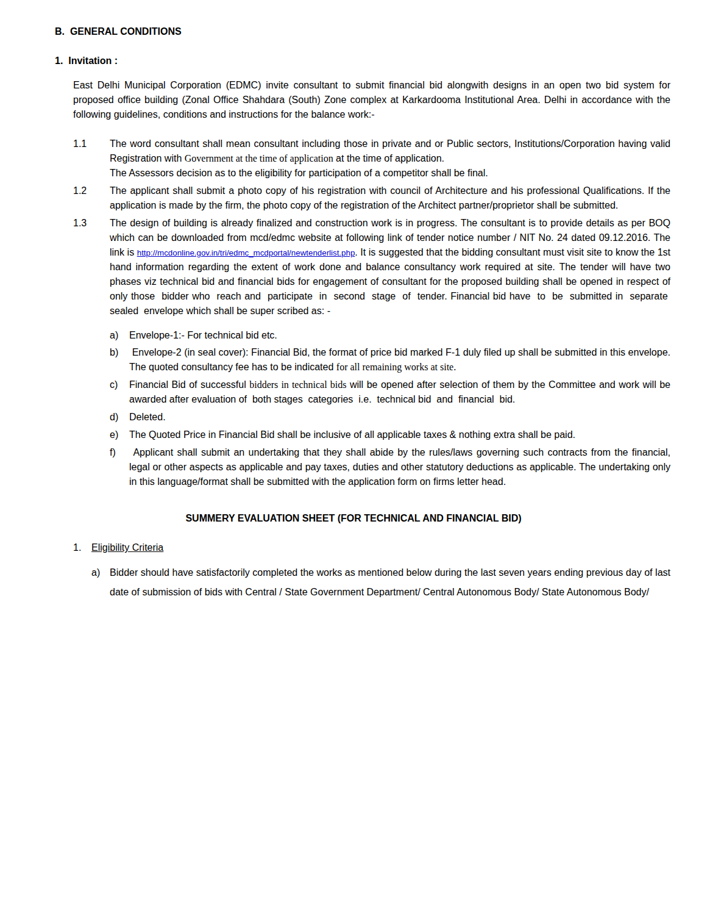B. GENERAL CONDITIONS
1. Invitation :
East Delhi Municipal Corporation (EDMC) invite consultant to submit financial bid alongwith designs in an open two bid system for proposed office building (Zonal Office Shahdara (South) Zone complex at Karkardooma Institutional Area. Delhi in accordance with the following guidelines, conditions and instructions for the balance work:-
1.1
The word consultant shall mean consultant including those in private and or Public sectors, Institutions/Corporation having valid Registration with Government at the time of application at the time of application.
The Assessors decision as to the eligibility for participation of a competitor shall be final.
1.2
The applicant shall submit a photo copy of his registration with council of Architecture and his professional Qualifications. If the application is made by the firm, the photo copy of the registration of the Architect partner/proprietor shall be submitted.
1.3
The design of building is already finalized and construction work is in progress. The consultant is to provide details as per BOQ which can be downloaded from mcd/edmc website at following link of tender notice number / NIT No. 24 dated 09.12.2016. The link is http://mcdonline.gov.in/tri/edmc_mcdportal/newtenderlist.php. It is suggested that the bidding consultant must visit site to know the 1st hand information regarding the extent of work done and balance consultancy work required at site. The tender will have two phases viz technical bid and financial bids for engagement of consultant for the proposed building shall be opened in respect of only those bidder who reach and participate in second stage of tender. Financial bid have to be submitted in separate sealed envelope which shall be super scribed as: -
a) Envelope-1:- For technical bid etc.
b) Envelope-2 (in seal cover): Financial Bid, the format of price bid marked F-1 duly filed up shall be submitted in this envelope. The quoted consultancy fee has to be indicated for all remaining works at site.
c) Financial Bid of successful bidders in technical bids will be opened after selection of them by the Committee and work will be awarded after evaluation of both stages categories i.e. technical bid and financial bid.
d) Deleted.
e) The Quoted Price in Financial Bid shall be inclusive of all applicable taxes & nothing extra shall be paid.
f) Applicant shall submit an undertaking that they shall abide by the rules/laws governing such contracts from the financial, legal or other aspects as applicable and pay taxes, duties and other statutory deductions as applicable. The undertaking only in this language/format shall be submitted with the application form on firms letter head.
SUMMERY EVALUATION SHEET (FOR TECHNICAL AND FINANCIAL BID)
1.
Eligibility Criteria
a)
Bidder should have satisfactorily completed the works as mentioned below during the last seven years ending previous day of last date of submission of bids with Central / State Government Department/ Central Autonomous Body/ State Autonomous Body/